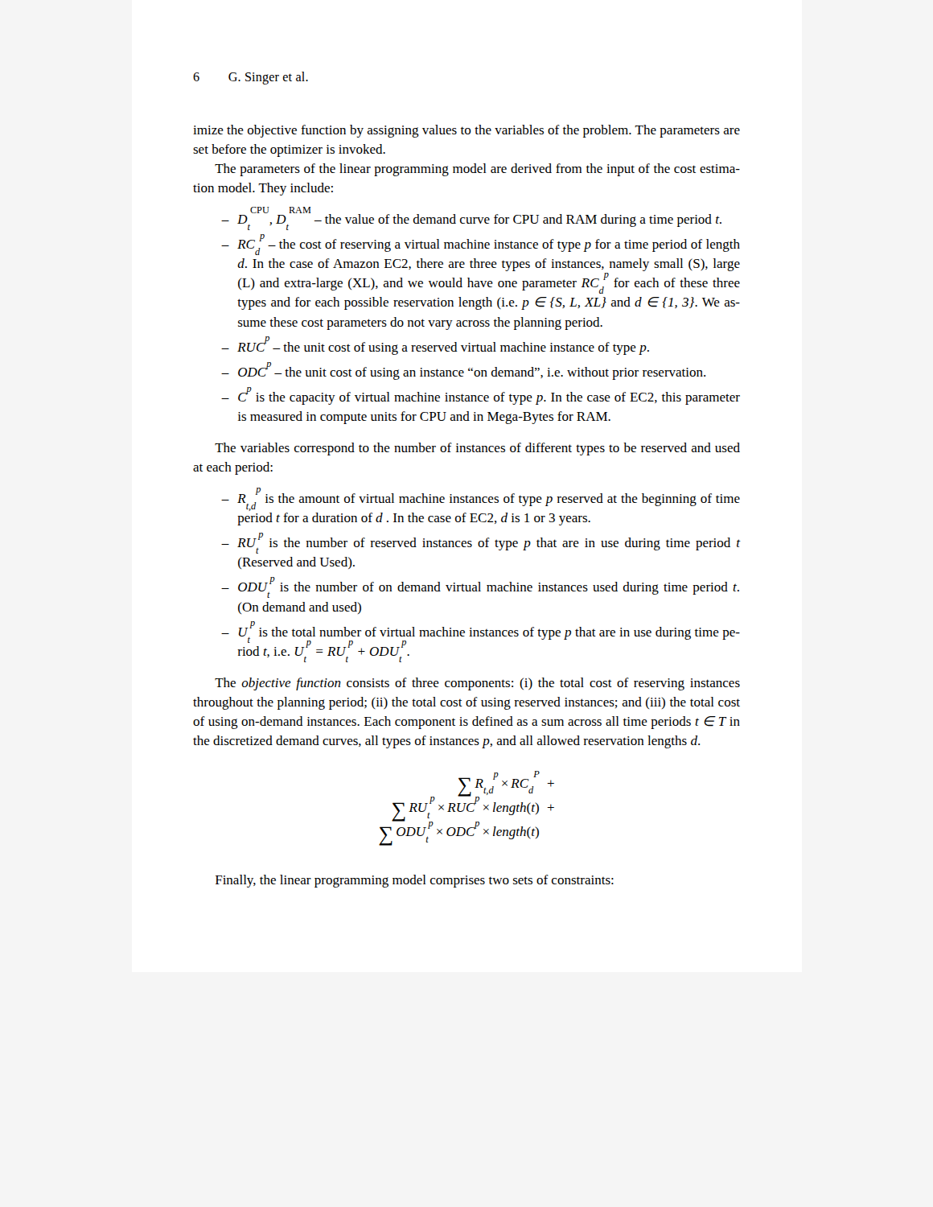6 G. Singer et al.
imize the objective function by assigning values to the variables of the problem. The parameters are set before the optimizer is invoked.
The parameters of the linear programming model are derived from the input of the cost estimation model. They include:
DtCPU, DtRAM – the value of the demand curve for CPU and RAM during a time period t.
RCdp – the cost of reserving a virtual machine instance of type p for a time period of length d. In the case of Amazon EC2, there are three types of instances, namely small (S), large (L) and extra-large (XL), and we would have one parameter RCdp for each of these three types and for each possible reservation length (i.e. p ∈ {S, L, XL} and d ∈ {1, 3}. We assume these cost parameters do not vary across the planning period.
RUCp – the unit cost of using a reserved virtual machine instance of type p.
ODCp – the unit cost of using an instance “on demand”, i.e. without prior reservation.
Cp is the capacity of virtual machine instance of type p. In the case of EC2, this parameter is measured in compute units for CPU and in Mega-Bytes for RAM.
The variables correspond to the number of instances of different types to be reserved and used at each period:
Rt,dp is the amount of virtual machine instances of type p reserved at the beginning of time period t for a duration of d . In the case of EC2, d is 1 or 3 years.
RUtp is the number of reserved instances of type p that are in use during time period t (Reserved and Used).
ODUtp is the number of on demand virtual machine instances used during time period t. (On demand and used)
Utp is the total number of virtual machine instances of type p that are in use during time period t, i.e. Utp = RUtp + ODUtp.
The objective function consists of three components: (i) the total cost of reserving instances throughout the planning period; (ii) the total cost of using reserved instances; and (iii) the total cost of using on-demand instances. Each component is defined as a sum across all time periods t ∈ T in the discretized demand curves, all types of instances p, and all allowed reservation lengths d.
| ∑ R t,d p × RC d P | + |
| ∑ RU t p × RUC p × length ( t ) | + |
| ∑ ODU t p × ODC p × length ( t ) | |
Finally, the linear programming model comprises two sets of constraints: